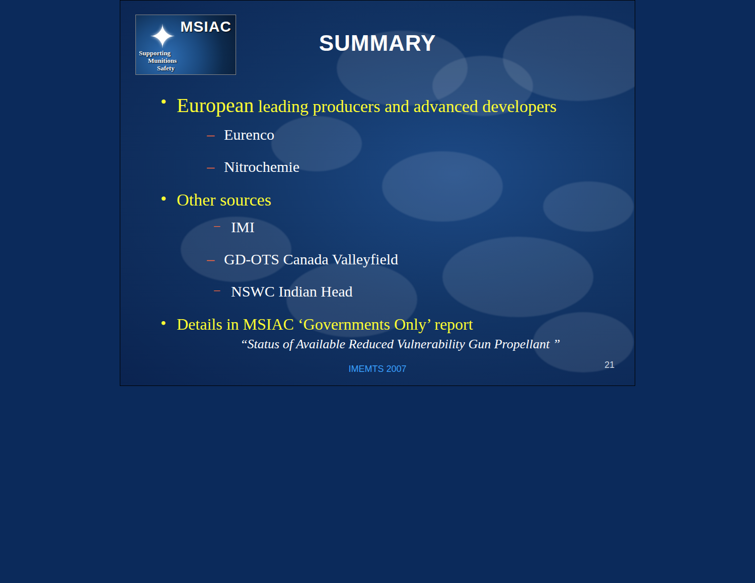✦
MSIAC
Supporting Munitions Safety
SUMMARY
European leading producers and advanced developers
Eurenco
Nitrochemie
Other sources
IMI
GD-OTS Canada Valleyfield
NSWC Indian Head
Details in MSIAC ‘Governments Only’ report
“Status of Available Reduced Vulnerability Gun Propellant ”
IMEMTS 2007
21